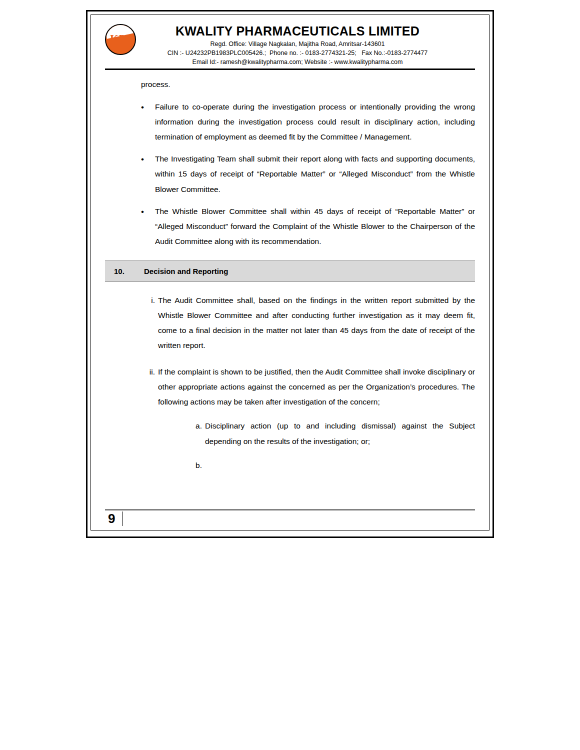KPL
KWALITY PHARMACEUTICALS LIMITED
Regd. Office: Village Nagkalan, Majitha Road, Amritsar-143601
CIN :- U24232PB1983PLC005426.; Phone no. :- 0183-2774321-25; Fax No.:-0183-2774477
Email Id:- ramesh@kwalitypharma.com; Website :- www.kwalitypharma.com
process.
Failure to co-operate during the investigation process or intentionally providing the wrong information during the investigation process could result in disciplinary action, including termination of employment as deemed fit by the Committee / Management.
The Investigating Team shall submit their report along with facts and supporting documents, within 15 days of receipt of “Reportable Matter” or “Alleged Misconduct” from the Whistle Blower Committee.
The Whistle Blower Committee shall within 45 days of receipt of “Reportable Matter” or “Alleged Misconduct” forward the Complaint of the Whistle Blower to the Chairperson of the Audit Committee along with its recommendation.
10. Decision and Reporting
The Audit Committee shall, based on the findings in the written report submitted by the Whistle Blower Committee and after conducting further investigation as it may deem fit, come to a final decision in the matter not later than 45 days from the date of receipt of the written report.
If the complaint is shown to be justified, then the Audit Committee shall invoke disciplinary or other appropriate actions against the concerned as per the Organization’s procedures. The following actions may be taken after investigation of the concern;
Disciplinary action (up to and including dismissal) against the Subject depending on the results of the investigation; or;
9